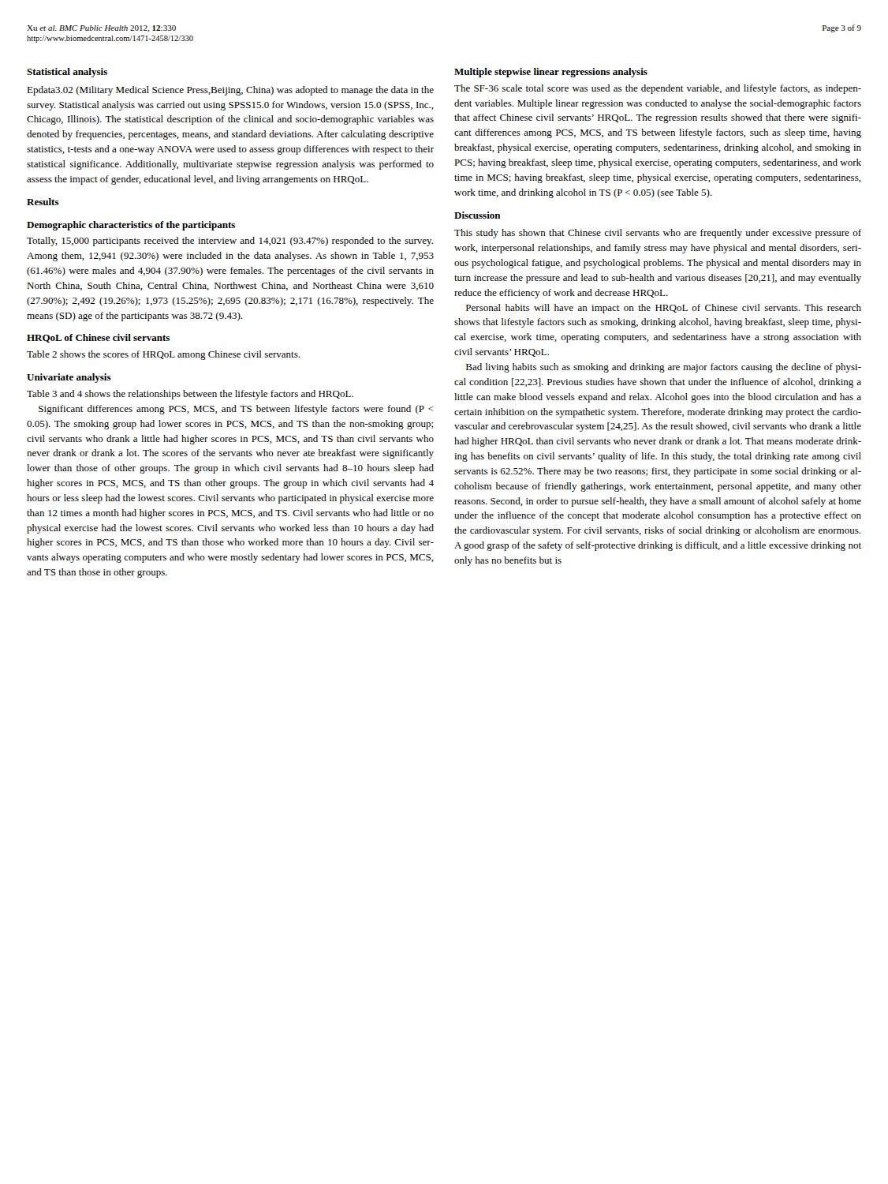Xu et al. BMC Public Health 2012, 12:330
http://www.biomedcentral.com/1471-2458/12/330
Page 3 of 9
Statistical analysis
Epdata3.02 (Military Medical Science Press,Beijing, China) was adopted to manage the data in the survey. Statistical analysis was carried out using SPSS15.0 for Windows, version 15.0 (SPSS, Inc., Chicago, Illinois). The statistical description of the clinical and socio-demographic variables was denoted by frequencies, percentages, means, and standard deviations. After calculating descriptive statistics, t-tests and a one-way ANOVA were used to assess group differences with respect to their statistical significance. Additionally, multivariate stepwise regression analysis was performed to assess the impact of gender, educational level, and living arrangements on HRQoL.
Results
Demographic characteristics of the participants
Totally, 15,000 participants received the interview and 14,021 (93.47%) responded to the survey. Among them, 12,941 (92.30%) were included in the data analyses. As shown in Table 1, 7,953 (61.46%) were males and 4,904 (37.90%) were females. The percentages of the civil servants in North China, South China, Central China, Northwest China, and Northeast China were 3,610 (27.90%); 2,492 (19.26%); 1,973 (15.25%); 2,695 (20.83%); 2,171 (16.78%), respectively. The means (SD) age of the participants was 38.72 (9.43).
HRQoL of Chinese civil servants
Table 2 shows the scores of HRQoL among Chinese civil servants.
Univariate analysis
Table 3 and 4 shows the relationships between the lifestyle factors and HRQoL.
Significant differences among PCS, MCS, and TS between lifestyle factors were found (P < 0.05). The smoking group had lower scores in PCS, MCS, and TS than the non-smoking group; civil servants who drank a little had higher scores in PCS, MCS, and TS than civil servants who never drank or drank a lot. The scores of the servants who never ate breakfast were significantly lower than those of other groups. The group in which civil servants had 8–10 hours sleep had higher scores in PCS, MCS, and TS than other groups. The group in which civil servants had 4 hours or less sleep had the lowest scores. Civil servants who participated in physical exercise more than 12 times a month had higher scores in PCS, MCS, and TS. Civil servants who had little or no physical exercise had the lowest scores. Civil servants who worked less than 10 hours a day had higher scores in PCS, MCS, and TS than those who worked more than 10 hours a day. Civil servants always operating computers and who were mostly sedentary had lower scores in PCS, MCS, and TS than those in other groups.
Multiple stepwise linear regressions analysis
The SF-36 scale total score was used as the dependent variable, and lifestyle factors, as independent variables. Multiple linear regression was conducted to analyse the social-demographic factors that affect Chinese civil servants’ HRQoL. The regression results showed that there were significant differences among PCS, MCS, and TS between lifestyle factors, such as sleep time, having breakfast, physical exercise, operating computers, sedentariness, drinking alcohol, and smoking in PCS; having breakfast, sleep time, physical exercise, operating computers, sedentariness, and work time in MCS; having breakfast, sleep time, physical exercise, operating computers, sedentariness, work time, and drinking alcohol in TS (P < 0.05) (see Table 5).
Discussion
This study has shown that Chinese civil servants who are frequently under excessive pressure of work, interpersonal relationships, and family stress may have physical and mental disorders, serious psychological fatigue, and psychological problems. The physical and mental disorders may in turn increase the pressure and lead to sub-health and various diseases [20,21], and may eventually reduce the efficiency of work and decrease HRQoL.
Personal habits will have an impact on the HRQoL of Chinese civil servants. This research shows that lifestyle factors such as smoking, drinking alcohol, having breakfast, sleep time, physical exercise, work time, operating computers, and sedentariness have a strong association with civil servants’ HRQoL.
Bad living habits such as smoking and drinking are major factors causing the decline of physical condition [22,23]. Previous studies have shown that under the influence of alcohol, drinking a little can make blood vessels expand and relax. Alcohol goes into the blood circulation and has a certain inhibition on the sympathetic system. Therefore, moderate drinking may protect the cardiovascular and cerebrovascular system [24,25]. As the result showed, civil servants who drank a little had higher HRQoL than civil servants who never drank or drank a lot. That means moderate drinking has benefits on civil servants’ quality of life. In this study, the total drinking rate among civil servants is 62.52%. There may be two reasons; first, they participate in some social drinking or alcoholism because of friendly gatherings, work entertainment, personal appetite, and many other reasons. Second, in order to pursue self-health, they have a small amount of alcohol safely at home under the influence of the concept that moderate alcohol consumption has a protective effect on the cardiovascular system. For civil servants, risks of social drinking or alcoholism are enormous. A good grasp of the safety of self-protective drinking is difficult, and a little excessive drinking not only has no benefits but is